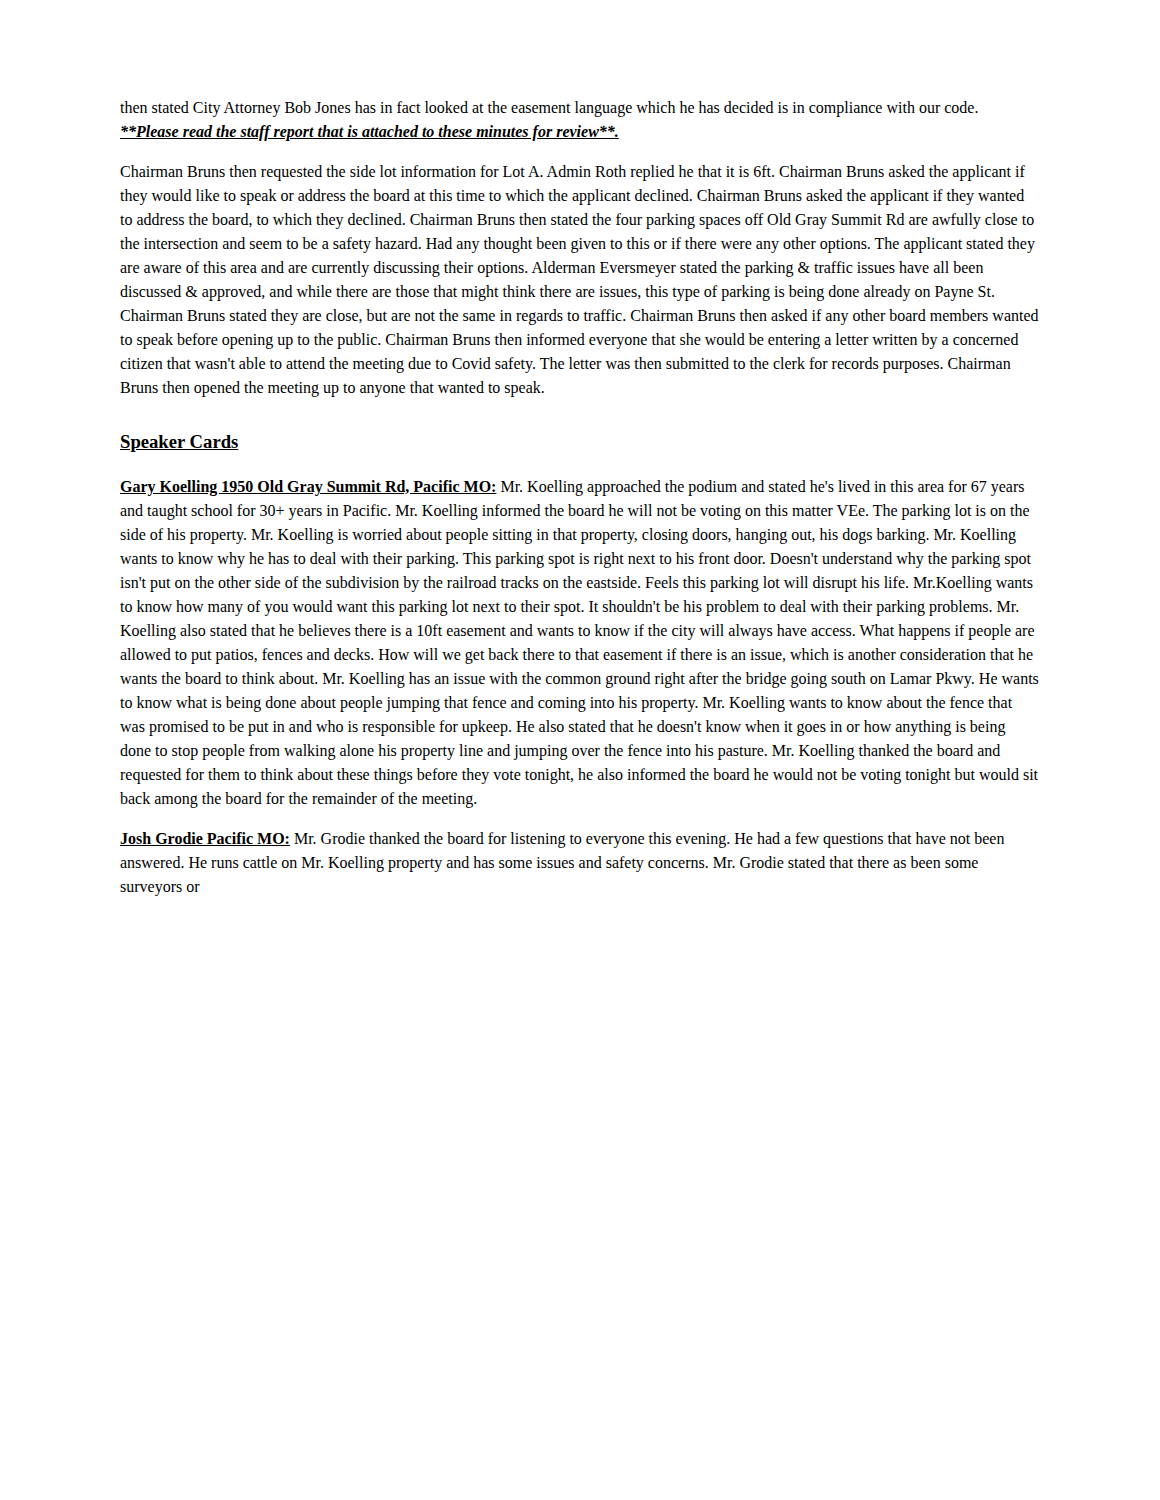then stated City Attorney Bob Jones has in fact looked at the easement language which he has decided is in compliance with our code. **Please read the staff report that is attached to these minutes for review**.
Chairman Bruns then requested the side lot information for Lot A. Admin Roth replied he that it is 6ft. Chairman Bruns asked the applicant if they would like to speak or address the board at this time to which the applicant declined. Chairman Bruns asked the applicant if they wanted to address the board, to which they declined. Chairman Bruns then stated the four parking spaces off Old Gray Summit Rd are awfully close to the intersection and seem to be a safety hazard. Had any thought been given to this or if there were any other options. The applicant stated they are aware of this area and are currently discussing their options. Alderman Eversmeyer stated the parking & traffic issues have all been discussed & approved, and while there are those that might think there are issues, this type of parking is being done already on Payne St. Chairman Bruns stated they are close, but are not the same in regards to traffic. Chairman Bruns then asked if any other board members wanted to speak before opening up to the public. Chairman Bruns then informed everyone that she would be entering a letter written by a concerned citizen that wasn't able to attend the meeting due to Covid safety. The letter was then submitted to the clerk for records purposes. Chairman Bruns then opened the meeting up to anyone that wanted to speak.
Speaker Cards
Gary Koelling 1950 Old Gray Summit Rd, Pacific MO: Mr. Koelling approached the podium and stated he's lived in this area for 67 years and taught school for 30+ years in Pacific. Mr. Koelling informed the board he will not be voting on this matter VEe. The parking lot is on the side of his property. Mr. Koelling is worried about people sitting in that property, closing doors, hanging out, his dogs barking. Mr. Koelling wants to know why he has to deal with their parking. This parking spot is right next to his front door. Doesn't understand why the parking spot isn't put on the other side of the subdivision by the railroad tracks on the eastside. Feels this parking lot will disrupt his life. Mr.Koelling wants to know how many of you would want this parking lot next to their spot. It shouldn't be his problem to deal with their parking problems. Mr. Koelling also stated that he believes there is a 10ft easement and wants to know if the city will always have access. What happens if people are allowed to put patios, fences and decks. How will we get back there to that easement if there is an issue, which is another consideration that he wants the board to think about. Mr. Koelling has an issue with the common ground right after the bridge going south on Lamar Pkwy. He wants to know what is being done about people jumping that fence and coming into his property. Mr. Koelling wants to know about the fence that was promised to be put in and who is responsible for upkeep. He also stated that he doesn't know when it goes in or how anything is being done to stop people from walking alone his property line and jumping over the fence into his pasture. Mr. Koelling thanked the board and requested for them to think about these things before they vote tonight, he also informed the board he would not be voting tonight but would sit back among the board for the remainder of the meeting.
Josh Grodie Pacific MO: Mr. Grodie thanked the board for listening to everyone this evening. He had a few questions that have not been answered. He runs cattle on Mr. Koelling property and has some issues and safety concerns. Mr. Grodie stated that there as been some surveyors or